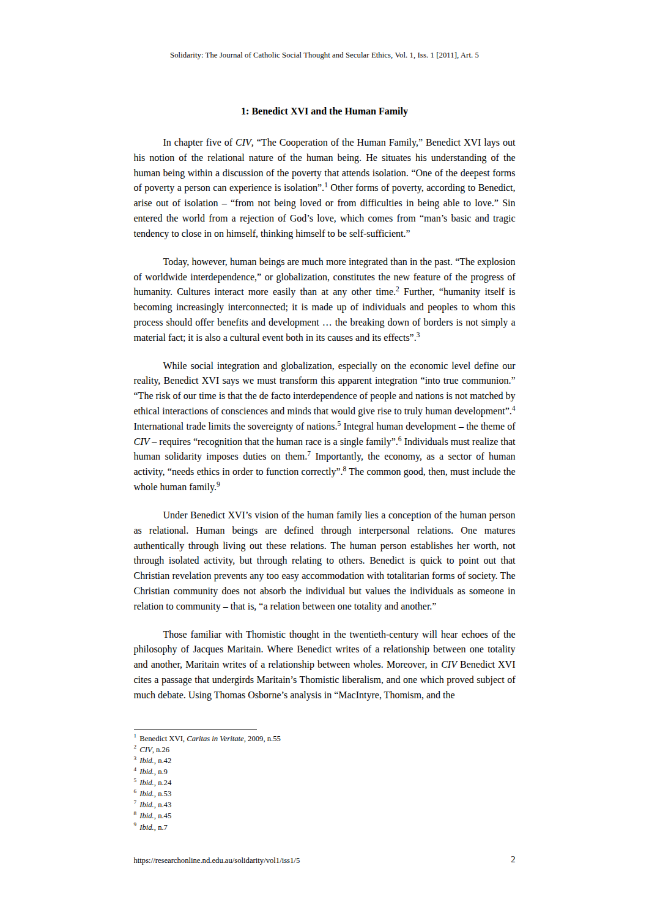Solidarity: The Journal of Catholic Social Thought and Secular Ethics, Vol. 1, Iss. 1 [2011], Art. 5
1: Benedict XVI and the Human Family
In chapter five of CIV, “The Cooperation of the Human Family,” Benedict XVI lays out his notion of the relational nature of the human being. He situates his understanding of the human being within a discussion of the poverty that attends isolation. “One of the deepest forms of poverty a person can experience is isolation”.1 Other forms of poverty, according to Benedict, arise out of isolation – “from not being loved or from difficulties in being able to love.” Sin entered the world from a rejection of God’s love, which comes from “man’s basic and tragic tendency to close in on himself, thinking himself to be self-sufficient.”
Today, however, human beings are much more integrated than in the past. “The explosion of worldwide interdependence,” or globalization, constitutes the new feature of the progress of humanity. Cultures interact more easily than at any other time.2 Further, “humanity itself is becoming increasingly interconnected; it is made up of individuals and peoples to whom this process should offer benefits and development … the breaking down of borders is not simply a material fact; it is also a cultural event both in its causes and its effects”.3
While social integration and globalization, especially on the economic level define our reality, Benedict XVI says we must transform this apparent integration “into true communion.” “The risk of our time is that the de facto interdependence of people and nations is not matched by ethical interactions of consciences and minds that would give rise to truly human development”.4 International trade limits the sovereignty of nations.5 Integral human development – the theme of CIV – requires “recognition that the human race is a single family”.6 Individuals must realize that human solidarity imposes duties on them.7 Importantly, the economy, as a sector of human activity, “needs ethics in order to function correctly”.8 The common good, then, must include the whole human family.9
Under Benedict XVI’s vision of the human family lies a conception of the human person as relational. Human beings are defined through interpersonal relations. One matures authentically through living out these relations. The human person establishes her worth, not through isolated activity, but through relating to others. Benedict is quick to point out that Christian revelation prevents any too easy accommodation with totalitarian forms of society. The Christian community does not absorb the individual but values the individuals as someone in relation to community – that is, “a relation between one totality and another.”
Those familiar with Thomistic thought in the twentieth-century will hear echoes of the philosophy of Jacques Maritain. Where Benedict writes of a relationship between one totality and another, Maritain writes of a relationship between wholes. Moreover, in CIV Benedict XVI cites a passage that undergirds Maritain’s Thomistic liberalism, and one which proved subject of much debate. Using Thomas Osborne’s analysis in “MacIntyre, Thomism, and the
1 Benedict XVI, Caritas in Veritate, 2009, n.55
2 CIV, n.26
3 Ibid., n.42
4 Ibid., n.9
5 Ibid., n.24
6 Ibid., n.53
7 Ibid., n.43
8 Ibid., n.45
9 Ibid., n.7
https://researchonline.nd.edu.au/solidarity/vol1/iss1/5 2